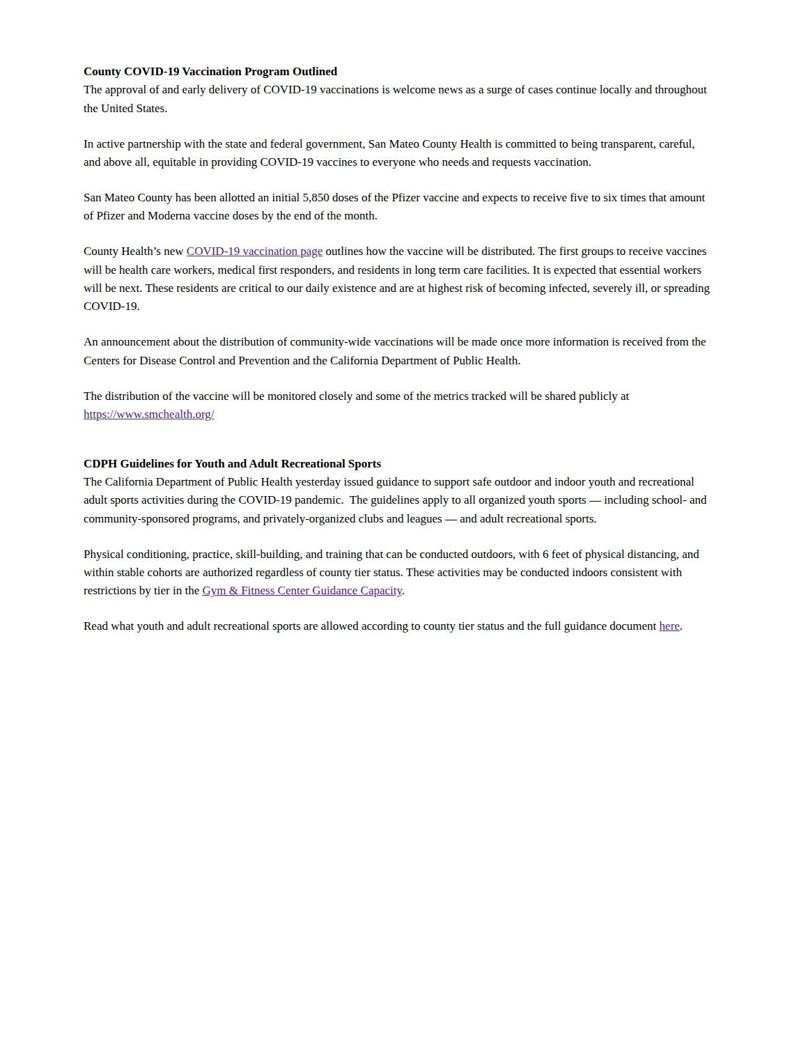County COVID-19 Vaccination Program Outlined
The approval of and early delivery of COVID-19 vaccinations is welcome news as a surge of cases continue locally and throughout the United States.
In active partnership with the state and federal government, San Mateo County Health is committed to being transparent, careful, and above all, equitable in providing COVID-19 vaccines to everyone who needs and requests vaccination.
San Mateo County has been allotted an initial 5,850 doses of the Pfizer vaccine and expects to receive five to six times that amount of Pfizer and Moderna vaccine doses by the end of the month.
County Health’s new COVID-19 vaccination page outlines how the vaccine will be distributed. The first groups to receive vaccines will be health care workers, medical first responders, and residents in long term care facilities. It is expected that essential workers will be next. These residents are critical to our daily existence and are at highest risk of becoming infected, severely ill, or spreading COVID-19.
An announcement about the distribution of community-wide vaccinations will be made once more information is received from the Centers for Disease Control and Prevention and the California Department of Public Health.
The distribution of the vaccine will be monitored closely and some of the metrics tracked will be shared publicly at https://www.smchealth.org/
CDPH Guidelines for Youth and Adult Recreational Sports
The California Department of Public Health yesterday issued guidance to support safe outdoor and indoor youth and recreational adult sports activities during the COVID-19 pandemic. The guidelines apply to all organized youth sports — including school- and community-sponsored programs, and privately-organized clubs and leagues — and adult recreational sports.
Physical conditioning, practice, skill-building, and training that can be conducted outdoors, with 6 feet of physical distancing, and within stable cohorts are authorized regardless of county tier status. These activities may be conducted indoors consistent with restrictions by tier in the Gym & Fitness Center Guidance Capacity.
Read what youth and adult recreational sports are allowed according to county tier status and the full guidance document here.